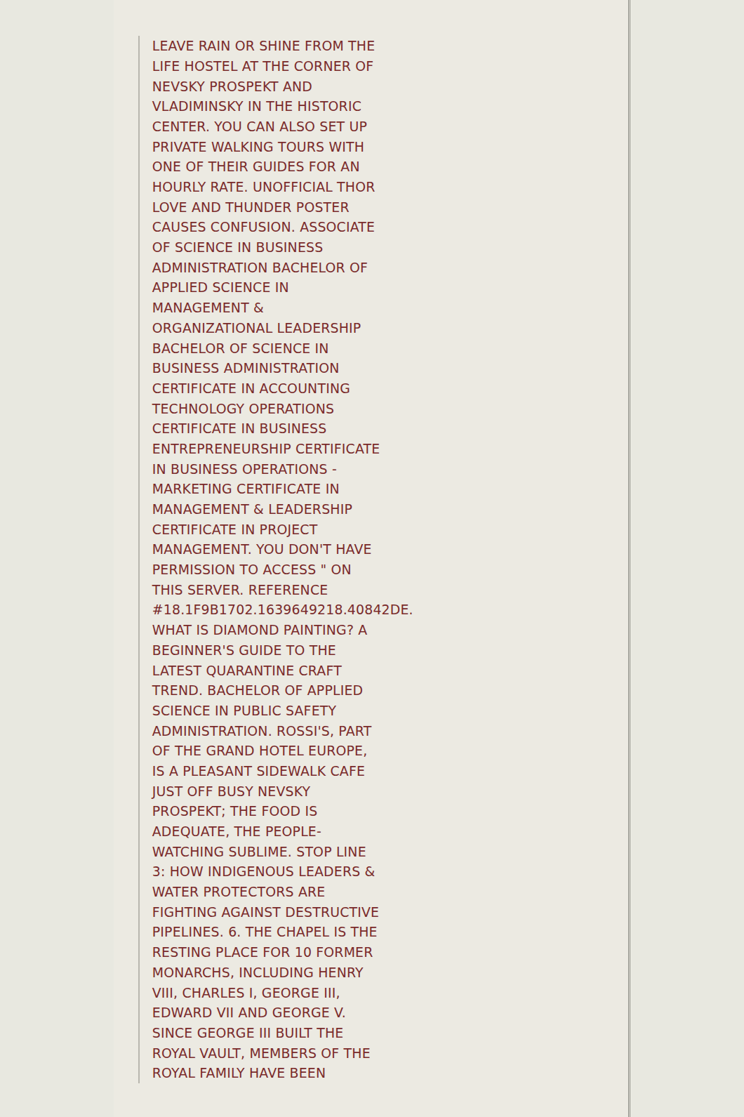Leave rain or shine from the Life Hostel at the corner of Nevsky Prospekt and Vladiminsky in the historic center. You can also set up private walking tours with one of their guides for an hourly rate. Unofficial Thor Love and Thunder poster causes confusion. Associate of Science in Business Administration Bachelor of Applied Science in Management & Organizational Leadership Bachelor of Science in Business Administration Certificate in Accounting Technology Operations Certificate in Business Entrepreneurship Certificate in Business Operations - Marketing Certificate in Management & Leadership Certificate in Project Management. You don't have permission to access " on this server. Reference #18.1f9b1702.1639649218.40842de. What Is Diamond Painting? A Beginner's Guide to the Latest Quarantine Craft Trend. Bachelor of Applied Science in Public Safety Administration. Rossi's, part of the Grand Hotel Europe, is a pleasant sidewalk cafe just off busy Nevsky Prospekt; the food is adequate, the people-watching sublime. Stop Line 3: How Indigenous Leaders & Water Protectors Are Fighting Against Destructive Pipelines. 6. The chapel is the resting place for 10 former monarchs, including Henry VIII, Charles I, George III, Edward VII and George V. Since George III built the Royal Vault, members of the royal family have been